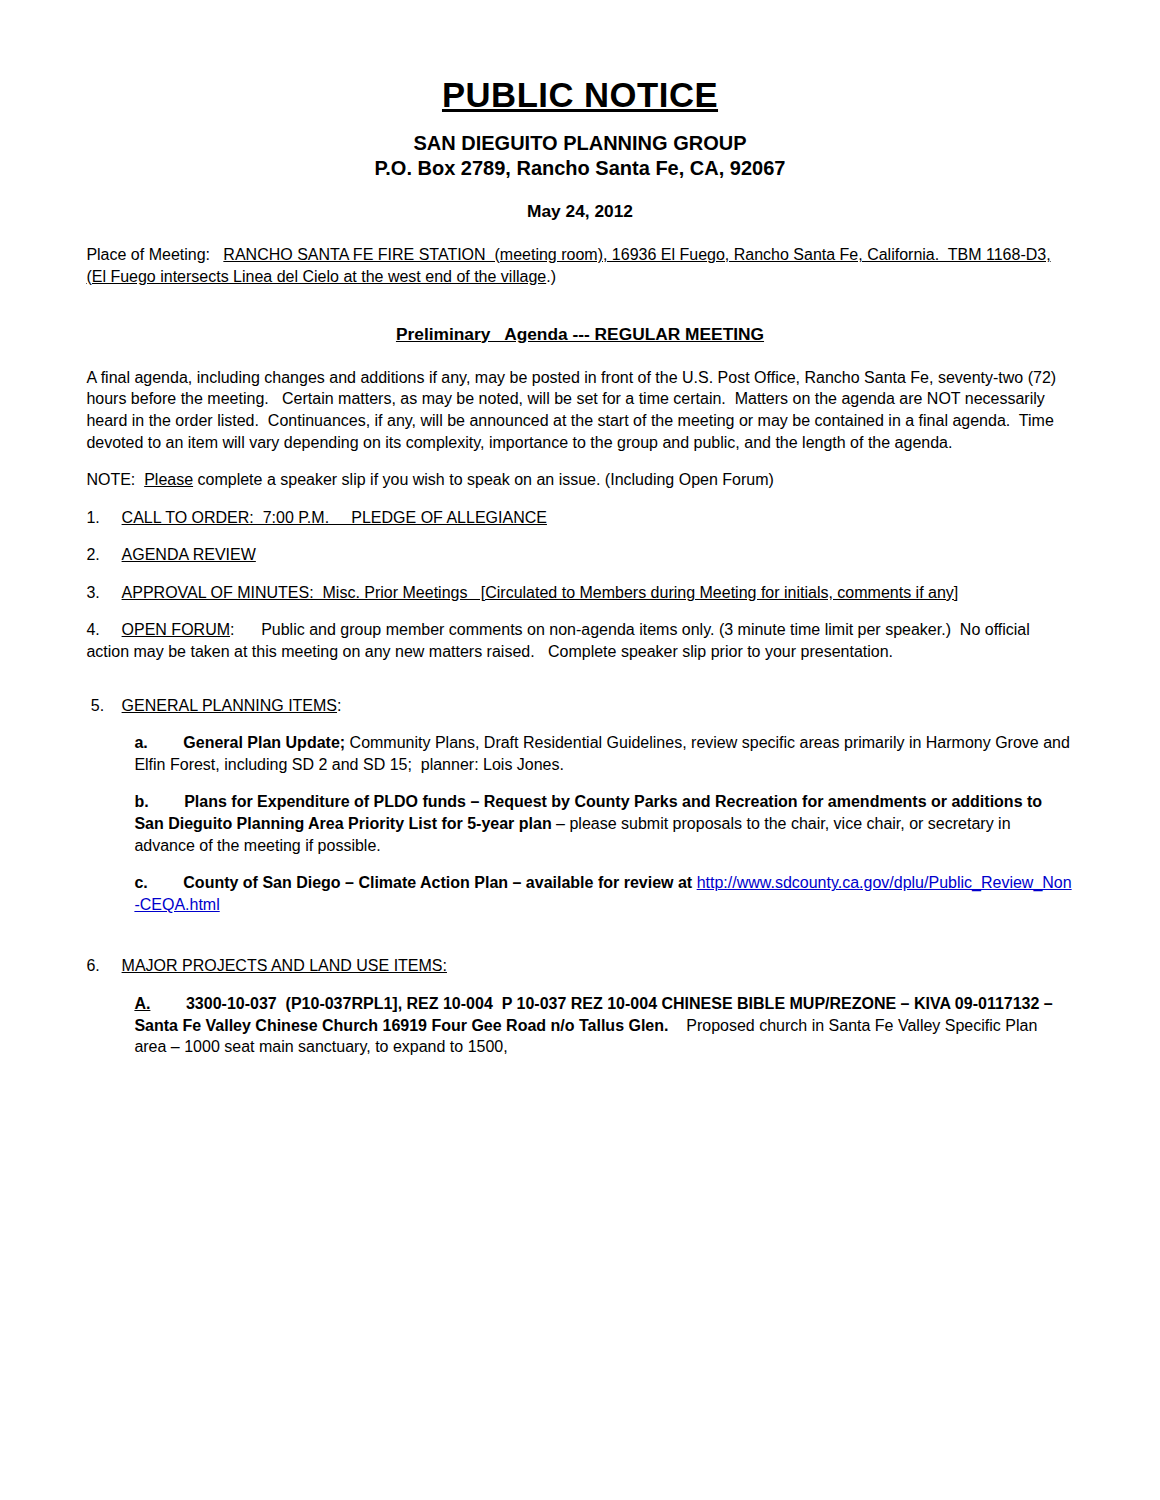PUBLIC NOTICE
SAN DIEGUITO PLANNING GROUP
P.O. Box 2789, Rancho Santa Fe, CA, 92067
May 24, 2012
Place of Meeting: RANCHO SANTA FE FIRE STATION (meeting room), 16936 El Fuego, Rancho Santa Fe, California. TBM 1168-D3, (El Fuego intersects Linea del Cielo at the west end of the village.)
Preliminary Agenda --- REGULAR MEETING
A final agenda, including changes and additions if any, may be posted in front of the U.S. Post Office, Rancho Santa Fe, seventy-two (72) hours before the meeting. Certain matters, as may be noted, will be set for a time certain. Matters on the agenda are NOT necessarily heard in the order listed. Continuances, if any, will be announced at the start of the meeting or may be contained in a final agenda. Time devoted to an item will vary depending on its complexity, importance to the group and public, and the length of the agenda.
NOTE: Please complete a speaker slip if you wish to speak on an issue. (Including Open Forum)
1. CALL TO ORDER: 7:00 P.M. PLEDGE OF ALLEGIANCE
2. AGENDA REVIEW
3. APPROVAL OF MINUTES: Misc. Prior Meetings [Circulated to Members during Meeting for initials, comments if any]
4. OPEN FORUM: Public and group member comments on non-agenda items only. (3 minute time limit per speaker.) No official action may be taken at this meeting on any new matters raised. Complete speaker slip prior to your presentation.
5. GENERAL PLANNING ITEMS:
a. General Plan Update; Community Plans, Draft Residential Guidelines, review specific areas primarily in Harmony Grove and Elfin Forest, including SD 2 and SD 15; planner: Lois Jones.
b. Plans for Expenditure of PLDO funds – Request by County Parks and Recreation for amendments or additions to San Dieguito Planning Area Priority List for 5-year plan – please submit proposals to the chair, vice chair, or secretary in advance of the meeting if possible.
c. County of San Diego – Climate Action Plan – available for review at http://www.sdcounty.ca.gov/dplu/Public_Review_Non-CEQA.html
6. MAJOR PROJECTS AND LAND USE ITEMS:
A. 3300-10-037 (P10-037RPL1], REZ 10-004 P 10-037 REZ 10-004 CHINESE BIBLE MUP/REZONE – KIVA 09-0117132 – Santa Fe Valley Chinese Church 16919 Four Gee Road n/o Tallus Glen. Proposed church in Santa Fe Valley Specific Plan area – 1000 seat main sanctuary, to expand to 1500,